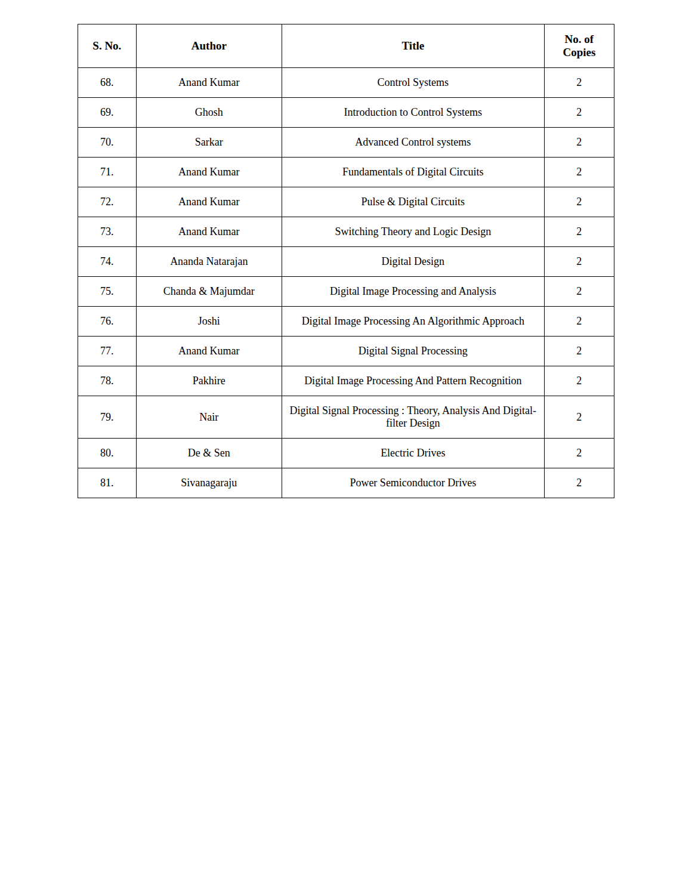| S. No. | Author | Title | No. of Copies |
| --- | --- | --- | --- |
| 68. | Anand Kumar | Control Systems | 2 |
| 69. | Ghosh | Introduction to Control Systems | 2 |
| 70. | Sarkar | Advanced Control systems | 2 |
| 71. | Anand Kumar | Fundamentals of Digital Circuits | 2 |
| 72. | Anand Kumar | Pulse & Digital Circuits | 2 |
| 73. | Anand Kumar | Switching Theory and Logic Design | 2 |
| 74. | Ananda Natarajan | Digital Design | 2 |
| 75. | Chanda & Majumdar | Digital Image Processing and Analysis | 2 |
| 76. | Joshi | Digital Image Processing An Algorithmic Approach | 2 |
| 77. | Anand Kumar | Digital Signal Processing | 2 |
| 78. | Pakhire | Digital Image Processing And Pattern Recognition | 2 |
| 79. | Nair | Digital Signal Processing : Theory, Analysis And Digital-filter Design | 2 |
| 80. | De & Sen | Electric Drives | 2 |
| 81. | Sivanagaraju | Power Semiconductor Drives | 2 |